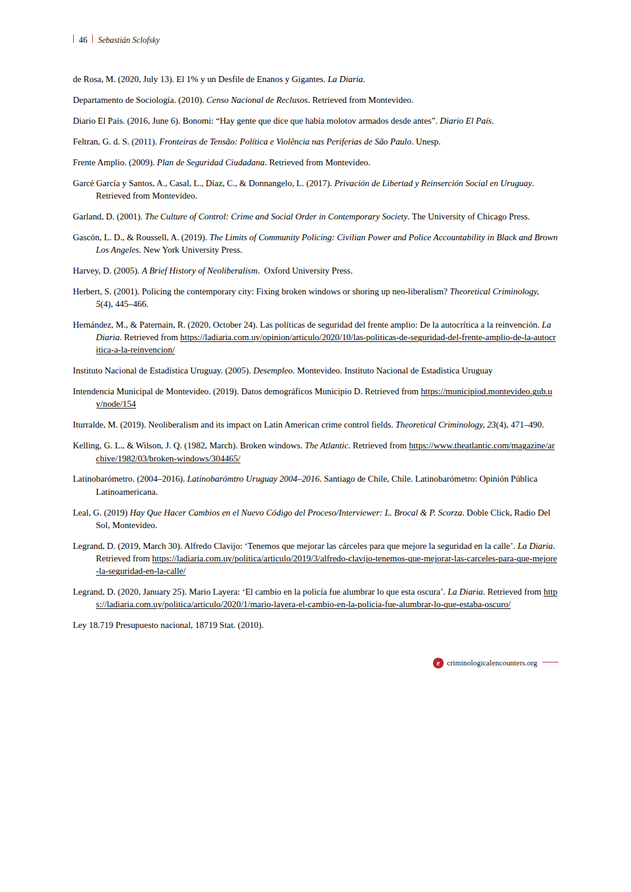46 Sebastián Sclofsky
de Rosa, M. (2020, July 13). El 1% y un Desfile de Enanos y Gigantes. La Diaria.
Departamento de Sociología. (2010). Censo Nacional de Reclusos. Retrieved from Montevideo.
Diario El País. (2016, June 6). Bonomi: “Hay gente que dice que había molotov armados desde antes”. Diario El País.
Feltran, G. d. S. (2011). Fronteiras de Tensão: Política e Violência nas Periferias de São Paulo. Unesp.
Frente Amplio. (2009). Plan de Seguridad Ciudadana. Retrieved from Montevideo.
Garcé García y Santos, A., Casal, L., Díaz, C., & Donnangelo, L. (2017). Privación de Libertad y Reinserción Social en Uruguay. Retrieved from Montevideo.
Garland, D. (2001). The Culture of Control: Crime and Social Order in Contemporary Society. The University of Chicago Press.
Gascón, L. D., & Roussell, A. (2019). The Limits of Community Policing: Civilian Power and Police Accountability in Black and Brown Los Angeles. New York University Press.
Harvey, D. (2005). A Brief History of Neoliberalism. Oxford University Press.
Herbert, S. (2001). Policing the contemporary city: Fixing broken windows or shoring up neo-liberalism? Theoretical Criminology, 5(4), 445–466.
Hernández, M., & Paternain, R. (2020, October 24). Las políticas de seguridad del frente amplio: De la autocrítica a la reinvención. La Diaria. Retrieved from https://ladiaria.com.uy/opinion/articulo/2020/10/las-politicas-de-seguridad-del-frente-amplio-de-la-autocritica-a-la-reinvencion/
Instituto Nacional de Estadística Uruguay. (2005). Desempleo. Montevideo. Instituto Nacional de Estadìstica Uruguay
Intendencia Municipal de Montevideo. (2019). Datos demográficos Municipio D. Retrieved from https://municipiod.montevideo.gub.uy/node/154
Iturralde, M. (2019). Neoliberalism and its impact on Latin American crime control fields. Theoretical Criminology, 23(4), 471–490.
Kelling, G. L., & Wilson, J. Q. (1982, March). Broken windows. The Atlantic. Retrieved from https://www.theatlantic.com/magazine/archive/1982/03/broken-windows/304465/
Latinobarómetro. (2004–2016). Latinobarómtro Uruguay 2004–2016. Santiago de Chile, Chile. Latinobarómetro: Opinión Pública Latinoamericana.
Leal, G. (2019) Hay Que Hacer Cambios en el Nuevo Código del Proceso/Interviewer: L. Brocal & P. Scorza. Doble Click, Radio Del Sol, Montevideo.
Legrand, D. (2019, March 30). Alfredo Clavijo: ‘Tenemos que mejorar las cárceles para que mejore la seguridad en la calle’. La Diaria. Retrieved from https://ladiaria.com.uy/politica/articulo/2019/3/alfredo-clavijo-tenemos-que-mejorar-las-carceles-para-que-mejore-la-seguridad-en-la-calle/
Legrand, D. (2020, January 25). Mario Layera: ‘El cambio en la policía fue alumbrar lo que esta oscura’. La Diaria. Retrieved from https://ladiaria.com.uy/politica/articulo/2020/1/mario-layera-el-cambio-en-la-policia-fue-alumbrar-lo-que-estaba-oscuro/
Ley 18.719 Presupuesto nacional, 18719 Stat. (2010).
e criminologicalencounters.org